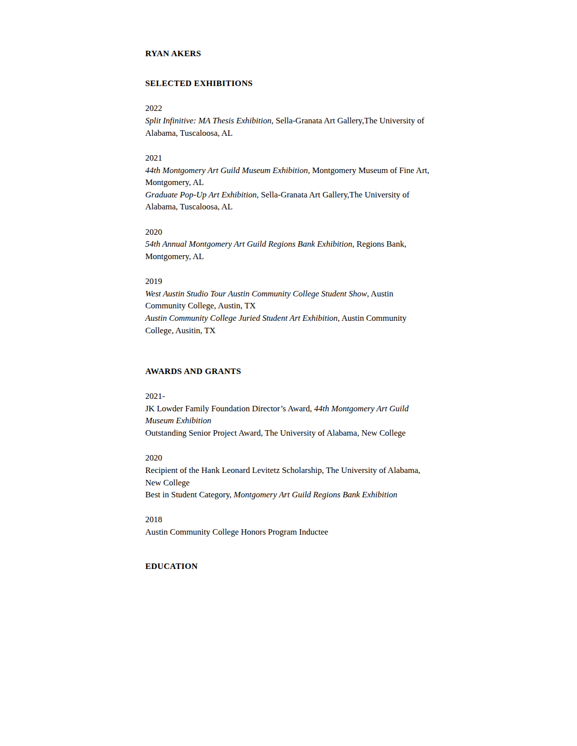RYAN AKERS
SELECTED EXHIBITIONS
2022
Split Infinitive: MA Thesis Exhibition, Sella-Granata Art Gallery,The University of Alabama, Tuscaloosa, AL
2021
44th Montgomery Art Guild Museum Exhibition, Montgomery Museum of Fine Art, Montgomery, AL
Graduate Pop-Up Art Exhibition, Sella-Granata Art Gallery,The University of Alabama, Tuscaloosa, AL
2020
54th Annual Montgomery Art Guild Regions Bank Exhibition, Regions Bank, Montgomery, AL
2019
West Austin Studio Tour Austin Community College Student Show, Austin Community College, Austin, TX
Austin Community College Juried Student Art Exhibition, Austin Community College, Ausitin, TX
AWARDS AND GRANTS
2021-
JK Lowder Family Foundation Director’s Award, 44th Montgomery Art Guild Museum Exhibition
Outstanding Senior Project Award, The University of Alabama, New College
2020
Recipient of the Hank Leonard Levitetz Scholarship, The University of Alabama, New College
Best in Student Category, Montgomery Art Guild Regions Bank Exhibition
2018
Austin Community College Honors Program Inductee
EDUCATION